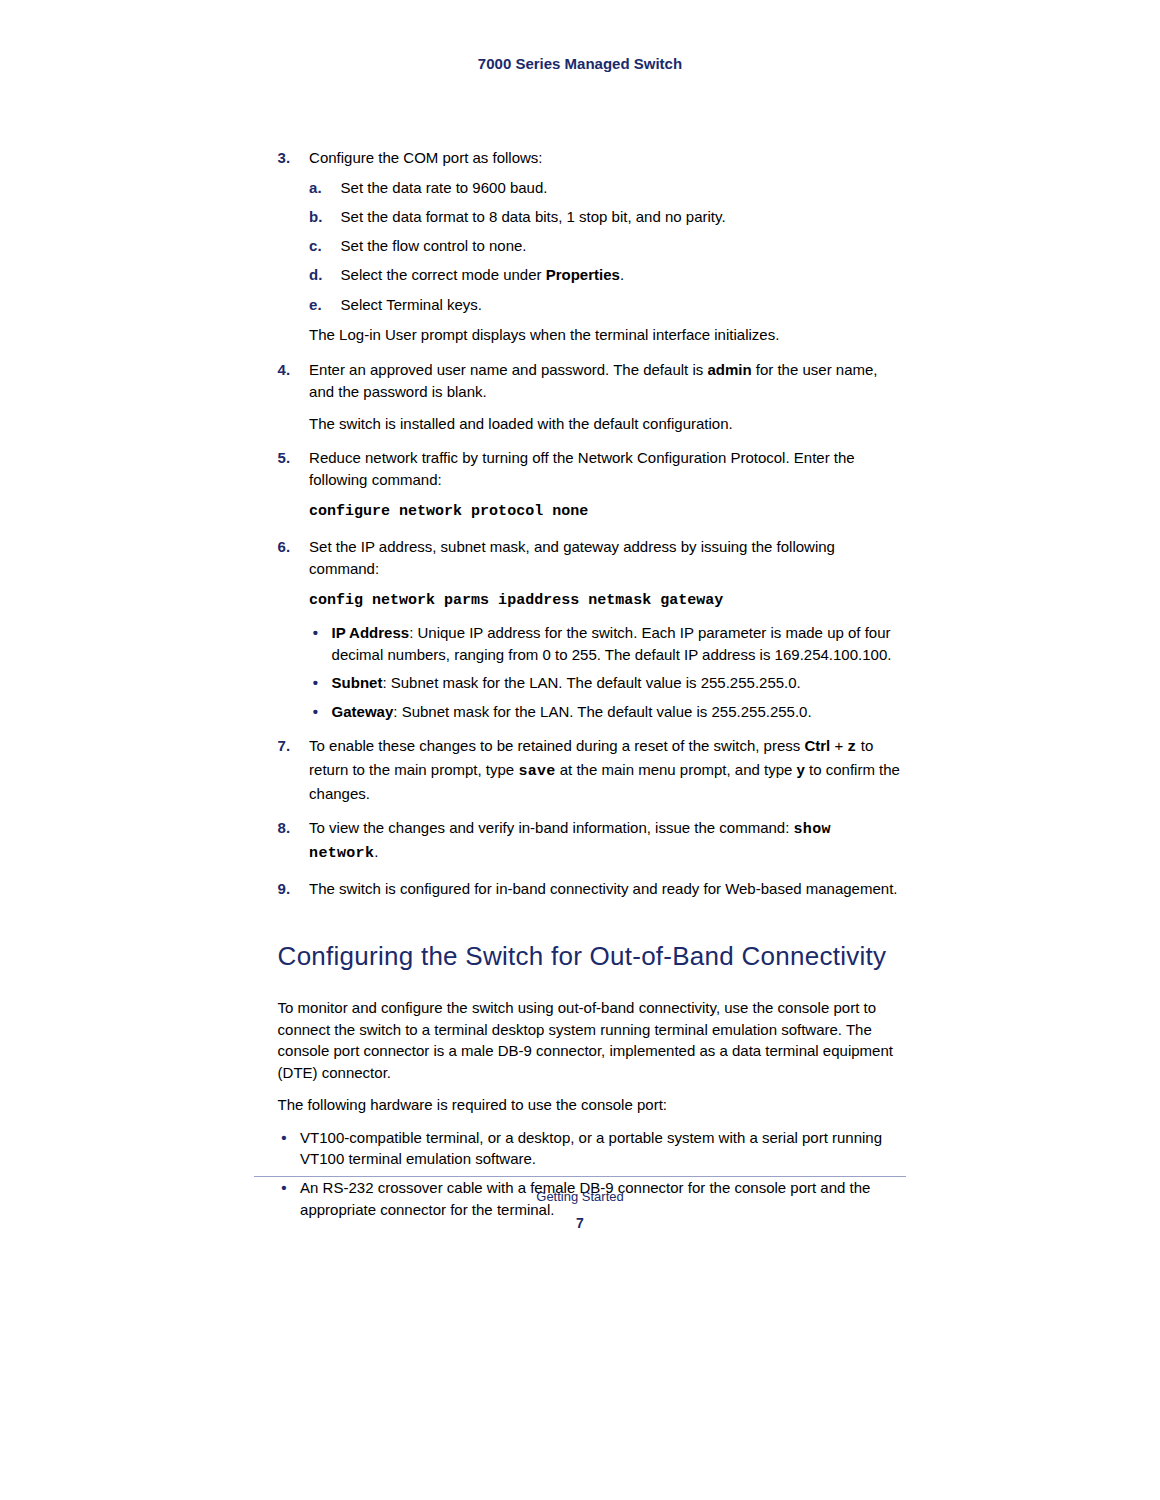7000 Series Managed Switch
Configure the COM port as follows:
Set the data rate to 9600 baud.
Set the data format to 8 data bits, 1 stop bit, and no parity.
Set the flow control to none.
Select the correct mode under Properties.
Select Terminal keys.
The Log-in User prompt displays when the terminal interface initializes.
Enter an approved user name and password. The default is admin for the user name, and the password is blank.
The switch is installed and loaded with the default configuration.
Reduce network traffic by turning off the Network Configuration Protocol. Enter the following command:
configure network protocol none
Set the IP address, subnet mask, and gateway address by issuing the following command:
config network parms ipaddress netmask gateway
IP Address: Unique IP address for the switch. Each IP parameter is made up of four decimal numbers, ranging from 0 to 255. The default IP address is 169.254.100.100.
Subnet: Subnet mask for the LAN. The default value is 255.255.255.0.
Gateway: Subnet mask for the LAN. The default value is 255.255.255.0.
To enable these changes to be retained during a reset of the switch, press Ctrl + z to return to the main prompt, type save at the main menu prompt, and type y to confirm the changes.
To view the changes and verify in-band information, issue the command: show network.
The switch is configured for in-band connectivity and ready for Web-based management.
Configuring the Switch for Out-of-Band Connectivity
To monitor and configure the switch using out-of-band connectivity, use the console port to connect the switch to a terminal desktop system running terminal emulation software. The console port connector is a male DB-9 connector, implemented as a data terminal equipment (DTE) connector.
The following hardware is required to use the console port:
VT100-compatible terminal, or a desktop, or a portable system with a serial port running VT100 terminal emulation software.
An RS-232 crossover cable with a female DB-9 connector for the console port and the appropriate connector for the terminal.
Getting Started
7